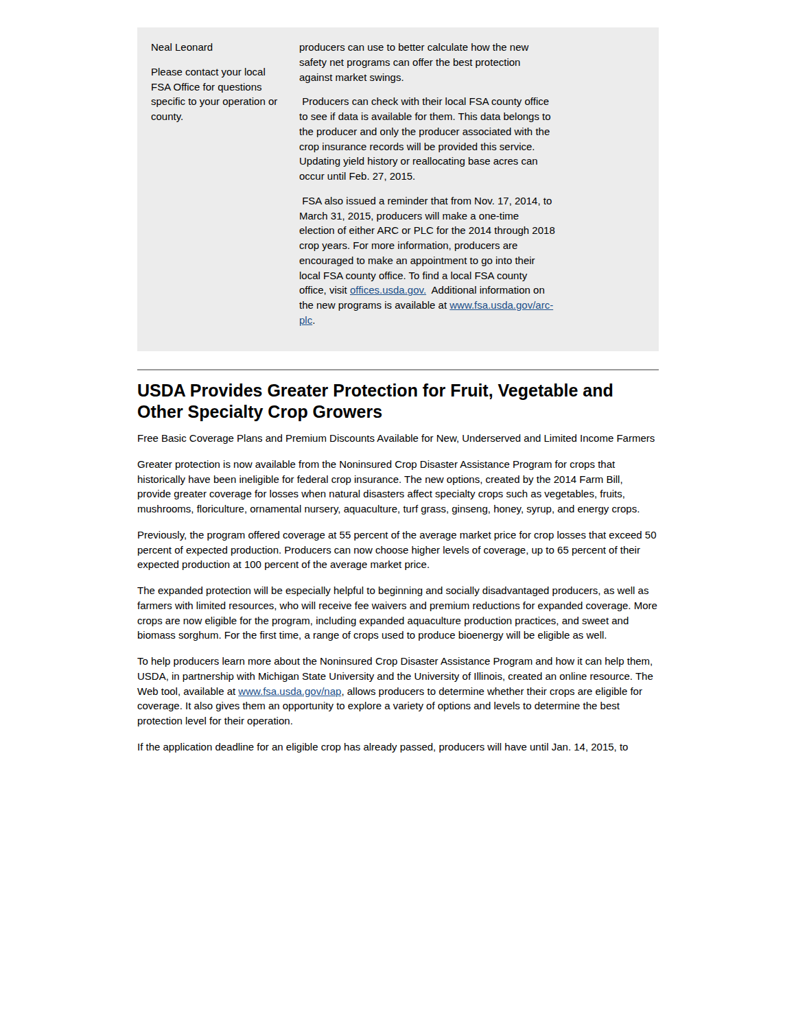Neal Leonard
Please contact your local FSA Office for questions specific to your operation or county.
producers can use to better calculate how the new safety net programs can offer the best protection against market swings.
Producers can check with their local FSA county office to see if data is available for them. This data belongs to the producer and only the producer associated with the crop insurance records will be provided this service. Updating yield history or reallocating base acres can occur until Feb. 27, 2015.
FSA also issued a reminder that from Nov. 17, 2014, to March 31, 2015, producers will make a one-time election of either ARC or PLC for the 2014 through 2018 crop years. For more information, producers are encouraged to make an appointment to go into their local FSA county office. To find a local FSA county office, visit offices.usda.gov. Additional information on the new programs is available at www.fsa.usda.gov/arc-plc.
USDA Provides Greater Protection for Fruit, Vegetable and Other Specialty Crop Growers
Free Basic Coverage Plans and Premium Discounts Available for New, Underserved and Limited Income Farmers
Greater protection is now available from the Noninsured Crop Disaster Assistance Program for crops that historically have been ineligible for federal crop insurance. The new options, created by the 2014 Farm Bill, provide greater coverage for losses when natural disasters affect specialty crops such as vegetables, fruits, mushrooms, floriculture, ornamental nursery, aquaculture, turf grass, ginseng, honey, syrup, and energy crops.
Previously, the program offered coverage at 55 percent of the average market price for crop losses that exceed 50 percent of expected production. Producers can now choose higher levels of coverage, up to 65 percent of their expected production at 100 percent of the average market price.
The expanded protection will be especially helpful to beginning and socially disadvantaged producers, as well as farmers with limited resources, who will receive fee waivers and premium reductions for expanded coverage. More crops are now eligible for the program, including expanded aquaculture production practices, and sweet and biomass sorghum. For the first time, a range of crops used to produce bioenergy will be eligible as well.
To help producers learn more about the Noninsured Crop Disaster Assistance Program and how it can help them, USDA, in partnership with Michigan State University and the University of Illinois, created an online resource. The Web tool, available at www.fsa.usda.gov/nap, allows producers to determine whether their crops are eligible for coverage. It also gives them an opportunity to explore a variety of options and levels to determine the best protection level for their operation.
If the application deadline for an eligible crop has already passed, producers will have until Jan. 14, 2015, to choose expanded coverage through the Noninsured Crop Disaster Assistance Program. To